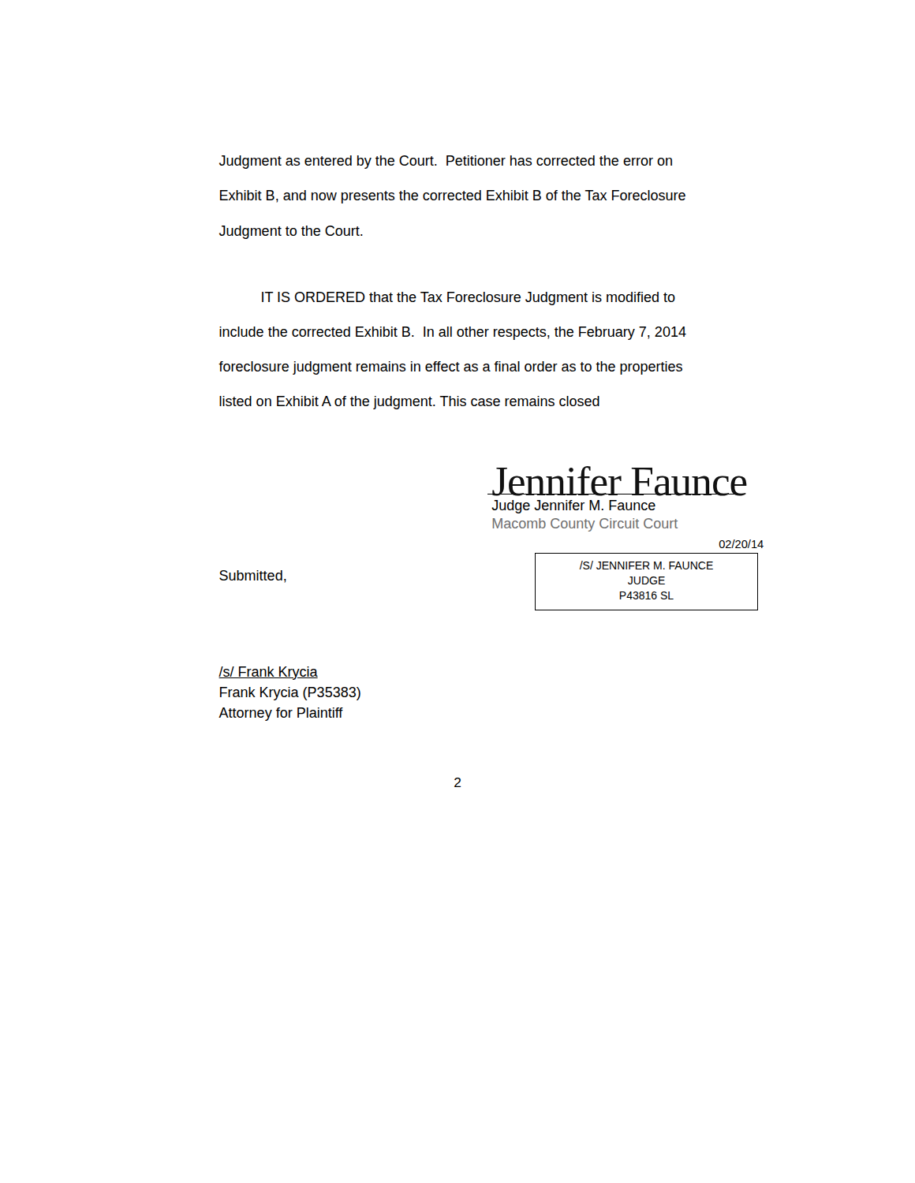Judgment as entered by the Court. Petitioner has corrected the error on Exhibit B, and now presents the corrected Exhibit B of the Tax Foreclosure Judgment to the Court.
IT IS ORDERED that the Tax Foreclosure Judgment is modified to include the corrected Exhibit B. In all other respects, the February 7, 2014 foreclosure judgment remains in effect as a final order as to the properties listed on Exhibit A of the judgment. This case remains closed
Jennifer Faunce
Judge Jennifer M. Faunce
Macomb County Circuit Court
02/20/14
/S/ JENNIFER M. FAUNCE
JUDGE
P43816 SL
Submitted,
/s/ Frank Krycia
Frank Krycia (P35383)
Attorney for Plaintiff
2